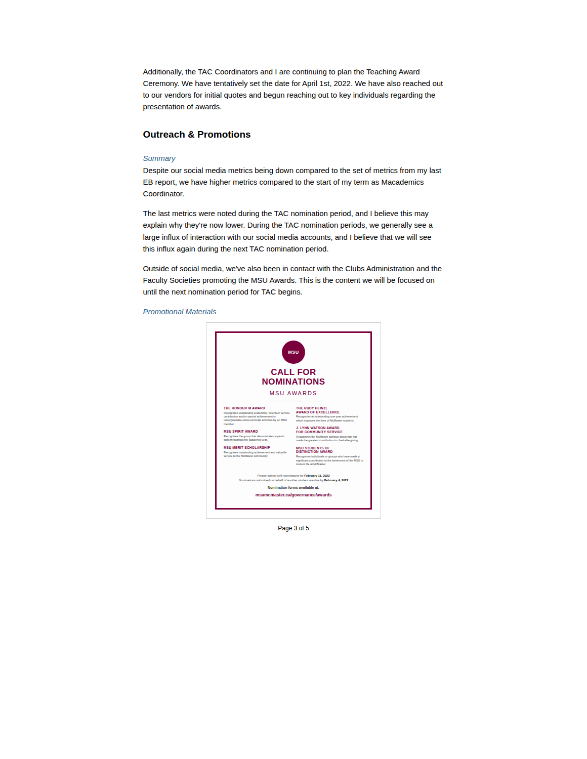Additionally, the TAC Coordinators and I are continuing to plan the Teaching Award Ceremony. We have tentatively set the date for April 1st, 2022. We have also reached out to our vendors for initial quotes and begun reaching out to key individuals regarding the presentation of awards.
Outreach & Promotions
Summary
Despite our social media metrics being down compared to the set of metrics from my last EB report, we have higher metrics compared to the start of my term as Macademics Coordinator.
The last metrics were noted during the TAC nomination period, and I believe this may explain why they're now lower. During the TAC nomination periods, we generally see a large influx of interaction with our social media accounts, and I believe that we will see this influx again during the next TAC nomination period.
Outside of social media, we've also been in contact with the Clubs Administration and the Faculty Societies promoting the MSU Awards. This is the content we will be focused on until the next nomination period for TAC begins.
Promotional Materials
MSU
CALL FOR
NOMINATIONS
MSU AWARDS
THE HONOUR M AWARD
Recognizes outstanding leadership, volunteer service, contribution and/or special achievement in undergraduate extra-curricular activities by an MSU member.
MSU SPIRIT AWARD
Recognizes the group that demonstrates superior spirit throughout the academic year.
MSU MERIT SCHOLARSHIP
Recognizes outstanding achievement and valuable service to the McMaster community.
THE RUDY HEINZL
AWARD OF EXCELLENCE
Recognizes an outstanding one year achievement which improves the lives of McMaster students.
J. LYNN WATSON AWARD
FOR COMMUNITY SERVICE
Recognizes the McMaster campus group that has made the greatest contribution to charitable giving.
MSU STUDENTS OF
DISTINCTION AWARD
Recognizes individuals or groups who have made a significant contribution to the betterment of the MSU or student life at McMaster.
Please submit self-nominations by February 11, 2022
Nominations submitted on behalf of another student are due by February 4, 2022
Nomination forms available at:
msumcmaster.ca/governance/awards
Page 3 of 5